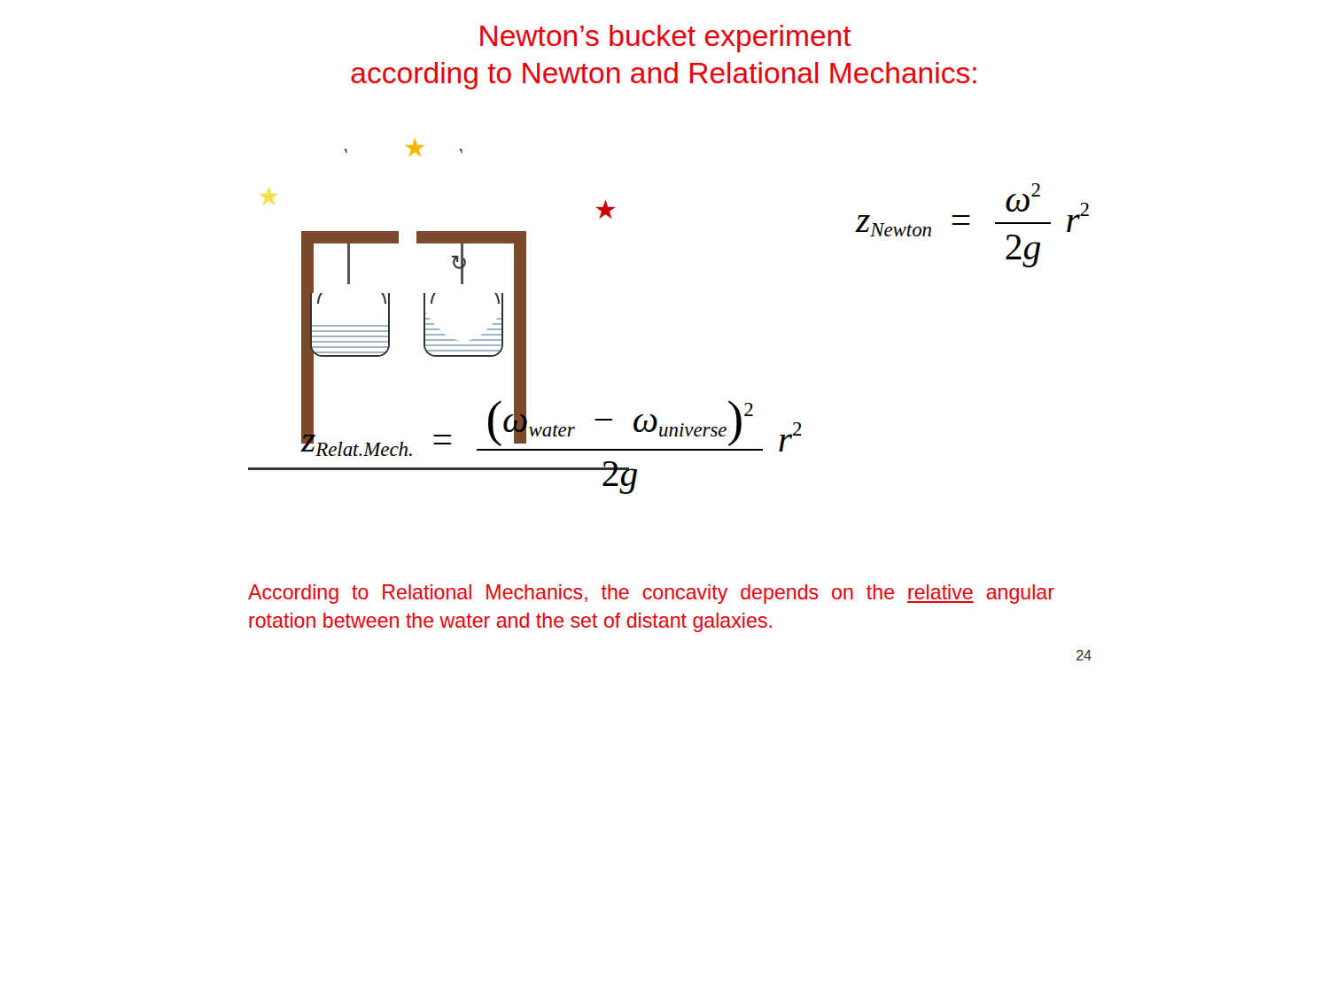Newton’s bucket experiment
according to Newton and Relational Mechanics:
★ ★ ★ ’ ’
↻
zNewton = ω 2 2g r 2
zRelat.Mech. = (ωwater − ωuniverse) 2 2g r 2
According to Relational Mechanics, the concavity depends on the relative angular rotation between the water and the set of distant galaxies.
24